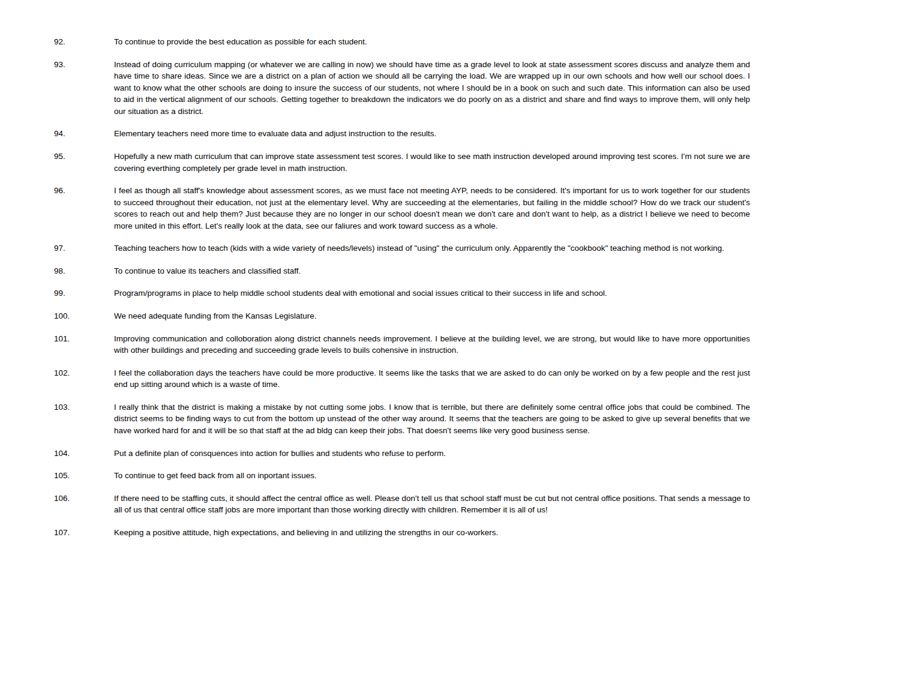| 92. | To continue to provide the best education as possible for each student. |
| 93. | Instead of doing curriculum mapping (or whatever we are calling in now) we should have time as a grade level to look at state assessment scores discuss and analyze them and have time to share ideas. Since we are a district on a plan of action we should all be carrying the load. We are wrapped up in our own schools and how well our school does. I want to know what the other schools are doing to insure the success of our students, not where I should be in a book on such and such date. This information can also be used to aid in the vertical alignment of our schools. Getting together to breakdown the indicators we do poorly on as a district and share and find ways to improve them, will only help our situation as a district. |
| 94. | Elementary teachers need more time to evaluate data and adjust instruction to the results. |
| 95. | Hopefully a new math curriculum that can improve state assessment test scores. I would like to see math instruction developed around improving test scores. I'm not sure we are covering everthing completely per grade level in math instruction. |
| 96. | I feel as though all staff's knowledge about assessment scores, as we must face not meeting AYP, needs to be considered. It's important for us to work together for our students to succeed throughout their education, not just at the elementary level. Why are succeeding at the elementaries, but failing in the middle school? How do we track our student's scores to reach out and help them? Just because they are no longer in our school doesn't mean we don't care and don't want to help, as a district I believe we need to become more united in this effort. Let's really look at the data, see our faliures and work toward success as a whole. |
| 97. | Teaching teachers how to teach (kids with a wide variety of needs/levels) instead of "using" the curriculum only. Apparently the "cookbook" teaching method is not working. |
| 98. | To continue to value its teachers and classified staff. |
| 99. | Program/programs in place to help middle school students deal with emotional and social issues critical to their success in life and school. |
| 100. | We need adequate funding from the Kansas Legislature. |
| 101. | Improving communication and colloboration along district channels needs improvement. I believe at the building level, we are strong, but would like to have more opportunities with other buildings and preceding and succeeding grade levels to buils cohensive in instruction. |
| 102. | I feel the collaboration days the teachers have could be more productive. It seems like the tasks that we are asked to do can only be worked on by a few people and the rest just end up sitting around which is a waste of time. |
| 103. | I really think that the district is making a mistake by not cutting some jobs. I know that is terrible, but there are definitely some central office jobs that could be combined. The district seems to be finding ways to cut from the bottom up unstead of the other way around. It seems that the teachers are going to be asked to give up several benefits that we have worked hard for and it will be so that staff at the ad bldg can keep their jobs. That doesn't seems like very good business sense. |
| 104. | Put a definite plan of consquences into action for bullies and students who refuse to perform. |
| 105. | To continue to get feed back from all on inportant issues. |
| 106. | If there need to be staffing cuts, it should affect the central office as well. Please don't tell us that school staff must be cut but not central office positions. That sends a message to all of us that central office staff jobs are more important than those working directly with children. Remember it is all of us! |
| 107. | Keeping a positive attitude, high expectations, and believing in and utilizing the strengths in our co-workers. |